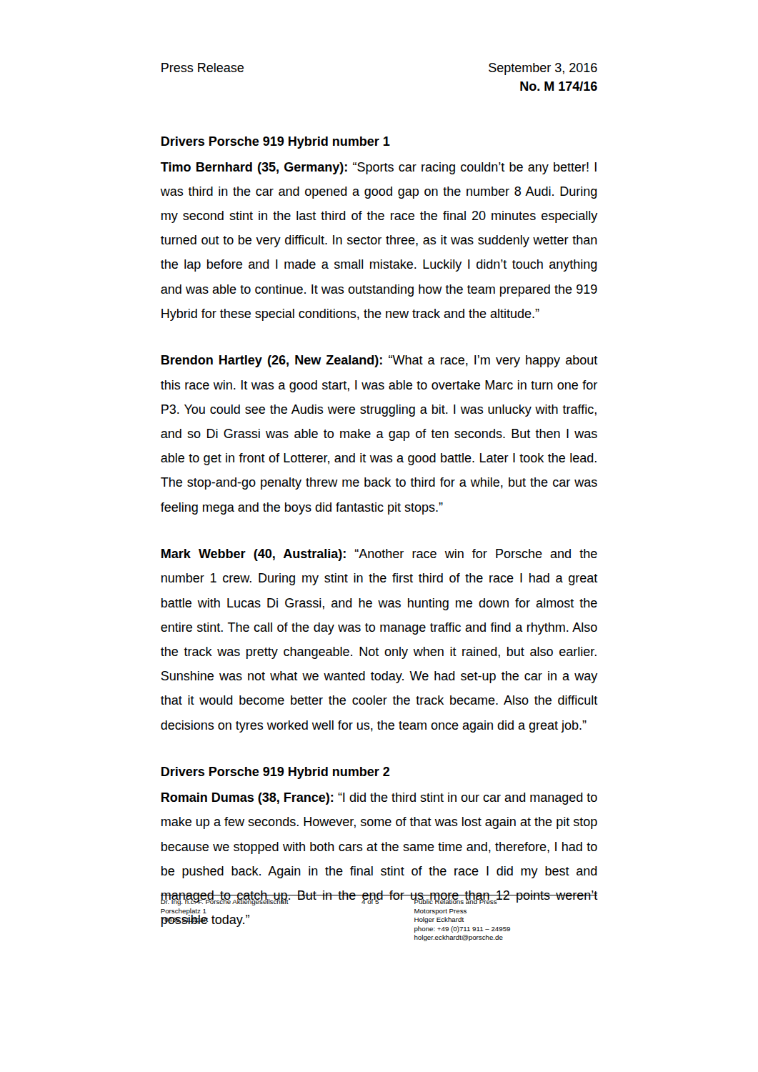Press Release
September 3, 2016
No. M 174/16
Drivers Porsche 919 Hybrid number 1
Timo Bernhard (35, Germany): “Sports car racing couldn’t be any better! I was third in the car and opened a good gap on the number 8 Audi. During my second stint in the last third of the race the final 20 minutes especially turned out to be very difficult. In sector three, as it was suddenly wetter than the lap before and I made a small mistake. Luckily I didn’t touch anything and was able to continue. It was outstanding how the team prepared the 919 Hybrid for these special conditions, the new track and the altitude.”
Brendon Hartley (26, New Zealand): “What a race, I’m very happy about this race win. It was a good start, I was able to overtake Marc in turn one for P3. You could see the Audis were struggling a bit. I was unlucky with traffic, and so Di Grassi was able to make a gap of ten seconds. But then I was able to get in front of Lotterer, and it was a good battle. Later I took the lead. The stop-and-go penalty threw me back to third for a while, but the car was feeling mega and the boys did fantastic pit stops.”
Mark Webber (40, Australia): “Another race win for Porsche and the number 1 crew. During my stint in the first third of the race I had a great battle with Lucas Di Grassi, and he was hunting me down for almost the entire stint. The call of the day was to manage traffic and find a rhythm. Also the track was pretty changeable. Not only when it rained, but also earlier. Sunshine was not what we wanted today. We had set-up the car in a way that it would become better the cooler the track became. Also the difficult decisions on tyres worked well for us, the team once again did a great job.”
Drivers Porsche 919 Hybrid number 2
Romain Dumas (38, France): “I did the third stint in our car and managed to make up a few seconds. However, some of that was lost again at the pit stop because we stopped with both cars at the same time and, therefore, I had to be pushed back. Again in the final stint of the race I did my best and managed to catch up. But in the end for us more than 12 points weren’t possible today.”
Dr. Ing. h.c. F. Porsche Aktiengesellschaft
Porscheplatz 1
70435 Stuttgart
4 of 5
Public Relations and Press
Motorsport Press
Holger Eckhardt
phone: +49 (0)711 911 – 24959
holger.eckhardt@porsche.de